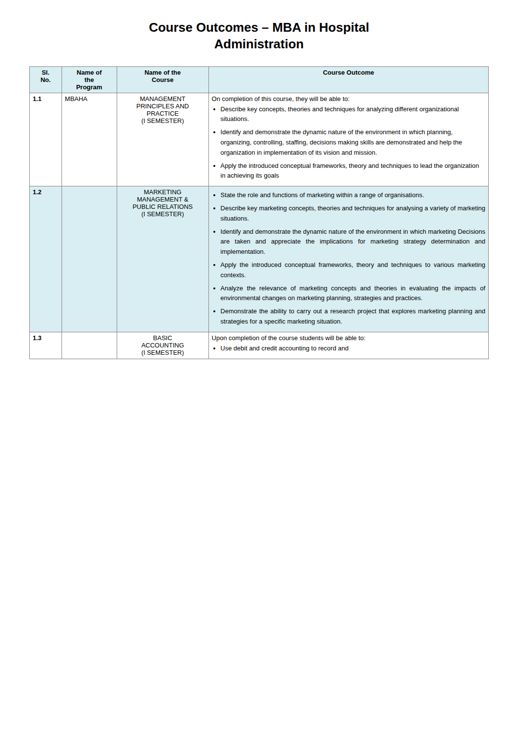Course Outcomes – MBA in Hospital
Administration
| Sl. No. | Name of the Program | Name of the Course | Course Outcome |
| --- | --- | --- | --- |
| 1.1 | MBAHA | MANAGEMENT PRINCIPLES AND PRACTICE (I SEMESTER) | On completion of this course, they will be able to: Describe key concepts, theories and techniques for analyzing different organizational situations. Identify and demonstrate the dynamic nature of the environment in which planning, organizing, controlling, staffing, decisions making skills are demonstrated and help the organization in implementation of its vision and mission. Apply the introduced conceptual frameworks, theory and techniques to lead the organization in achieving its goals |
| 1.2 | | MARKETING MANAGEMENT & PUBLIC RELATIONS (I SEMESTER) | State the role and functions of marketing within a range of organisations. Describe key marketing concepts, theories and techniques for analysing a variety of marketing situations. Identify and demonstrate the dynamic nature of the environment in which marketing Decisions are taken and appreciate the implications for marketing strategy determination and implementation. Apply the introduced conceptual frameworks, theory and techniques to various marketing contexts. Analyze the relevance of marketing concepts and theories in evaluating the impacts of environmental changes on marketing planning, strategies and practices. Demonstrate the ability to carry out a research project that explores marketing planning and strategies for a specific marketing situation. |
| 1.3 | | BASIC ACCOUNTING (I SEMESTER) | Upon completion of the course students will be able to: Use debit and credit accounting to record and |